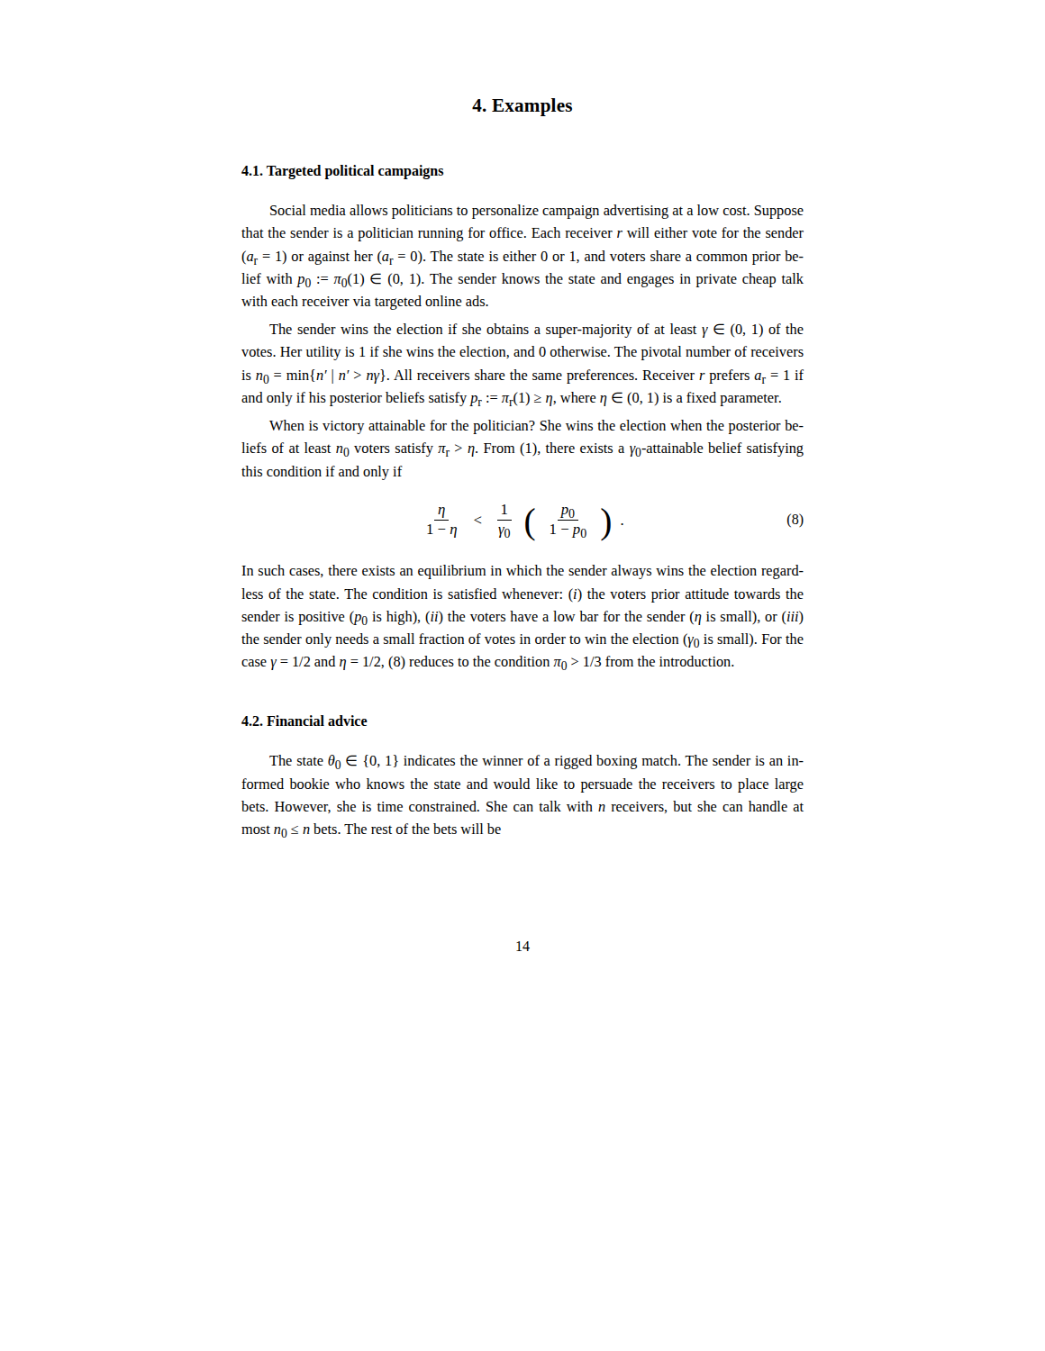4. Examples
4.1. Targeted political campaigns
Social media allows politicians to personalize campaign advertising at a low cost. Suppose that the sender is a politician running for office. Each receiver r will either vote for the sender (ar = 1) or against her (ar = 0). The state is either 0 or 1, and voters share a common prior belief with p0 := π0(1) ∈ (0, 1). The sender knows the state and engages in private cheap talk with each receiver via targeted online ads.
The sender wins the election if she obtains a super-majority of at least γ ∈ (0, 1) of the votes. Her utility is 1 if she wins the election, and 0 otherwise. The pivotal number of receivers is n0 = min{n′ | n′ > nγ}. All receivers share the same preferences. Receiver r prefers ar = 1 if and only if his posterior beliefs satisfy pr := πr(1) ≥ η, where η ∈ (0, 1) is a fixed parameter.
When is victory attainable for the politician? She wins the election when the posterior beliefs of at least n0 voters satisfy πr > η. From (1), there exists a γ0-attainable belief satisfying this condition if and only if
η 1 − η < 1 γ0 ( p0 1 − p0 ) .
(8)
In such cases, there exists an equilibrium in which the sender always wins the election regardless of the state. The condition is satisfied whenever: (i) the voters prior attitude towards the sender is positive (p0 is high), (ii) the voters have a low bar for the sender (η is small), or (iii) the sender only needs a small fraction of votes in order to win the election (γ0 is small). For the case γ = 1/2 and η = 1/2, (8) reduces to the condition π0 > 1/3 from the introduction.
4.2. Financial advice
The state θ0 ∈ {0, 1} indicates the winner of a rigged boxing match. The sender is an informed bookie who knows the state and would like to persuade the receivers to place large bets. However, she is time constrained. She can talk with n receivers, but she can handle at most n0 ≤ n bets. The rest of the bets will be
14